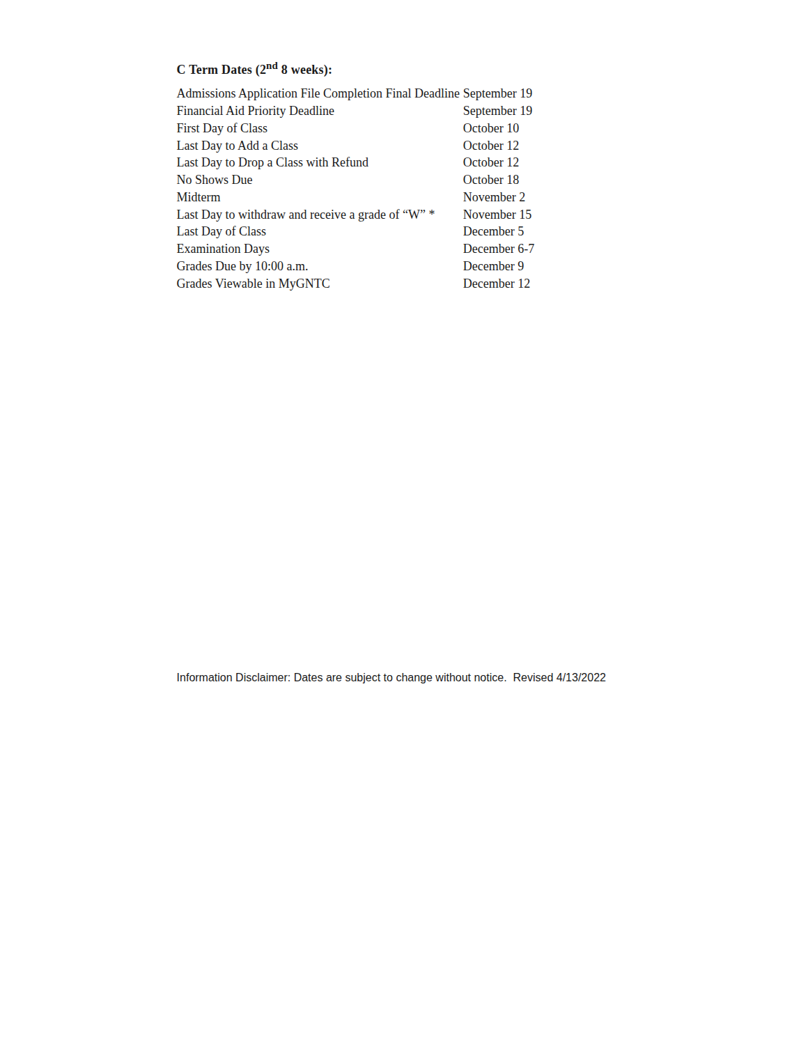C Term Dates (2nd 8 weeks):
| Admissions Application File Completion Final Deadline | September 19 |
| Financial Aid Priority Deadline | September 19 |
| First Day of Class | October 10 |
| Last Day to Add a Class | October 12 |
| Last Day to Drop a Class with Refund | October 12 |
| No Shows Due | October 18 |
| Midterm | November 2 |
| Last Day to withdraw and receive a grade of “W” * | November 15 |
| Last Day of Class | December 5 |
| Examination Days | December 6-7 |
| Grades Due by 10:00 a.m. | December 9 |
| Grades Viewable in MyGNTC | December 12 |
Information Disclaimer: Dates are subject to change without notice. Revised 4/13/2022